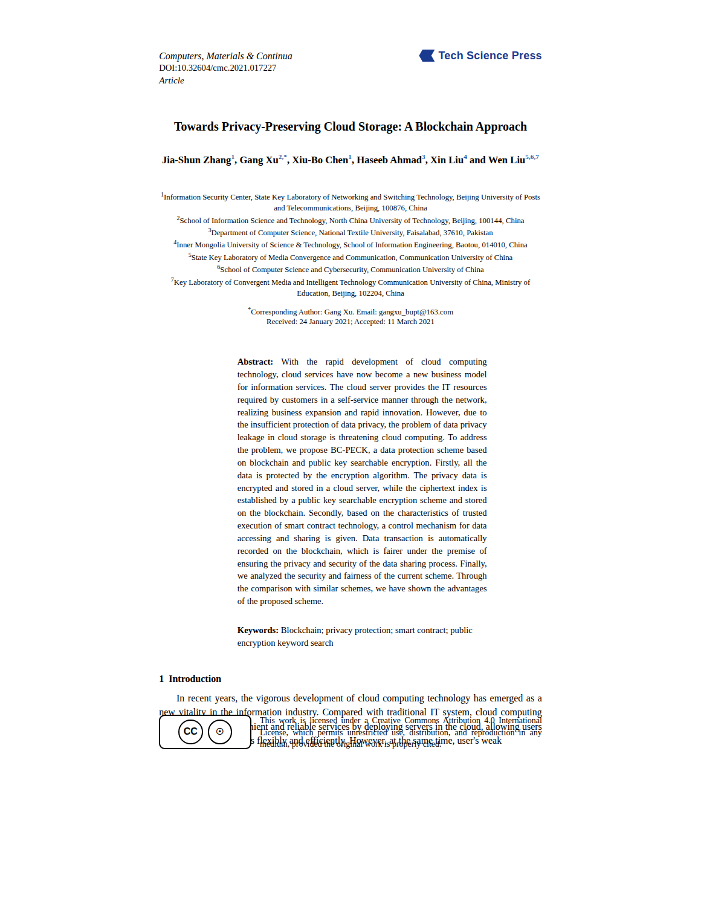Computers, Materials & Continua
DOI:10.32604/cmc.2021.017227
Article
Tech Science Press
Towards Privacy-Preserving Cloud Storage: A Blockchain Approach
Jia-Shun Zhang1, Gang Xu2,*, Xiu-Bo Chen1, Haseeb Ahmad3, Xin Liu4 and Wen Liu5,6,7
1Information Security Center, State Key Laboratory of Networking and Switching Technology, Beijing University of Posts and Telecommunications, Beijing, 100876, China
2School of Information Science and Technology, North China University of Technology, Beijing, 100144, China
3Department of Computer Science, National Textile University, Faisalabad, 37610, Pakistan
4Inner Mongolia University of Science & Technology, School of Information Engineering, Baotou, 014010, China
5State Key Laboratory of Media Convergence and Communication, Communication University of China
6School of Computer Science and Cybersecurity, Communication University of China
7Key Laboratory of Convergent Media and Intelligent Technology Communication University of China, Ministry of Education, Beijing, 102204, China
*Corresponding Author: Gang Xu. Email: gangxu_bupt@163.com
Received: 24 January 2021; Accepted: 11 March 2021
Abstract: With the rapid development of cloud computing technology, cloud services have now become a new business model for information services. The cloud server provides the IT resources required by customers in a self-service manner through the network, realizing business expansion and rapid innovation. However, due to the insufficient protection of data privacy, the problem of data privacy leakage in cloud storage is threatening cloud computing. To address the problem, we propose BC-PECK, a data protection scheme based on blockchain and public key searchable encryption. Firstly, all the data is protected by the encryption algorithm. The privacy data is encrypted and stored in a cloud server, while the ciphertext index is established by a public key searchable encryption scheme and stored on the blockchain. Secondly, based on the characteristics of trusted execution of smart contract technology, a control mechanism for data accessing and sharing is given. Data transaction is automatically recorded on the blockchain, which is fairer under the premise of ensuring the privacy and security of the data sharing process. Finally, we analyzed the security and fairness of the current scheme. Through the comparison with similar schemes, we have shown the advantages of the proposed scheme.
Keywords: Blockchain; privacy protection; smart contract; public encryption keyword search
1 Introduction
In recent years, the vigorous development of cloud computing technology has emerged as a new vitality in the information industry. Compared with traditional IT system, cloud computing provides various convenient and reliable services by deploying servers in the cloud, allowing users to manage their business flexibly and efficiently. However, at the same time, user's weak
CC
☉
This work is licensed under a Creative Commons Attribution 4.0 International License, which permits unrestricted use, distribution, and reproduction in any medium, provided the original work is properly cited.